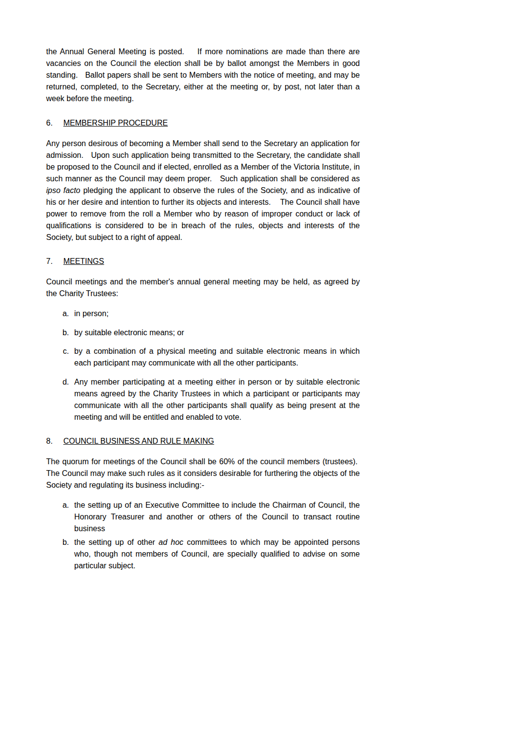the Annual General Meeting is posted. If more nominations are made than there are vacancies on the Council the election shall be by ballot amongst the Members in good standing. Ballot papers shall be sent to Members with the notice of meeting, and may be returned, completed, to the Secretary, either at the meeting or, by post, not later than a week before the meeting.
6. MEMBERSHIP PROCEDURE
Any person desirous of becoming a Member shall send to the Secretary an application for admission. Upon such application being transmitted to the Secretary, the candidate shall be proposed to the Council and if elected, enrolled as a Member of the Victoria Institute, in such manner as the Council may deem proper. Such application shall be considered as ipso facto pledging the applicant to observe the rules of the Society, and as indicative of his or her desire and intention to further its objects and interests. The Council shall have power to remove from the roll a Member who by reason of improper conduct or lack of qualifications is considered to be in breach of the rules, objects and interests of the Society, but subject to a right of appeal.
7. MEETINGS
Council meetings and the member's annual general meeting may be held, as agreed by the Charity Trustees:
in person;
by suitable electronic means; or
by a combination of a physical meeting and suitable electronic means in which each participant may communicate with all the other participants.
Any member participating at a meeting either in person or by suitable electronic means agreed by the Charity Trustees in which a participant or participants may communicate with all the other participants shall qualify as being present at the meeting and will be entitled and enabled to vote.
8. COUNCIL BUSINESS AND RULE MAKING
The quorum for meetings of the Council shall be 60% of the council members (trustees). The Council may make such rules as it considers desirable for furthering the objects of the Society and regulating its business including:-
the setting up of an Executive Committee to include the Chairman of Council, the Honorary Treasurer and another or others of the Council to transact routine business
the setting up of other ad hoc committees to which may be appointed persons who, though not members of Council, are specially qualified to advise on some particular subject.